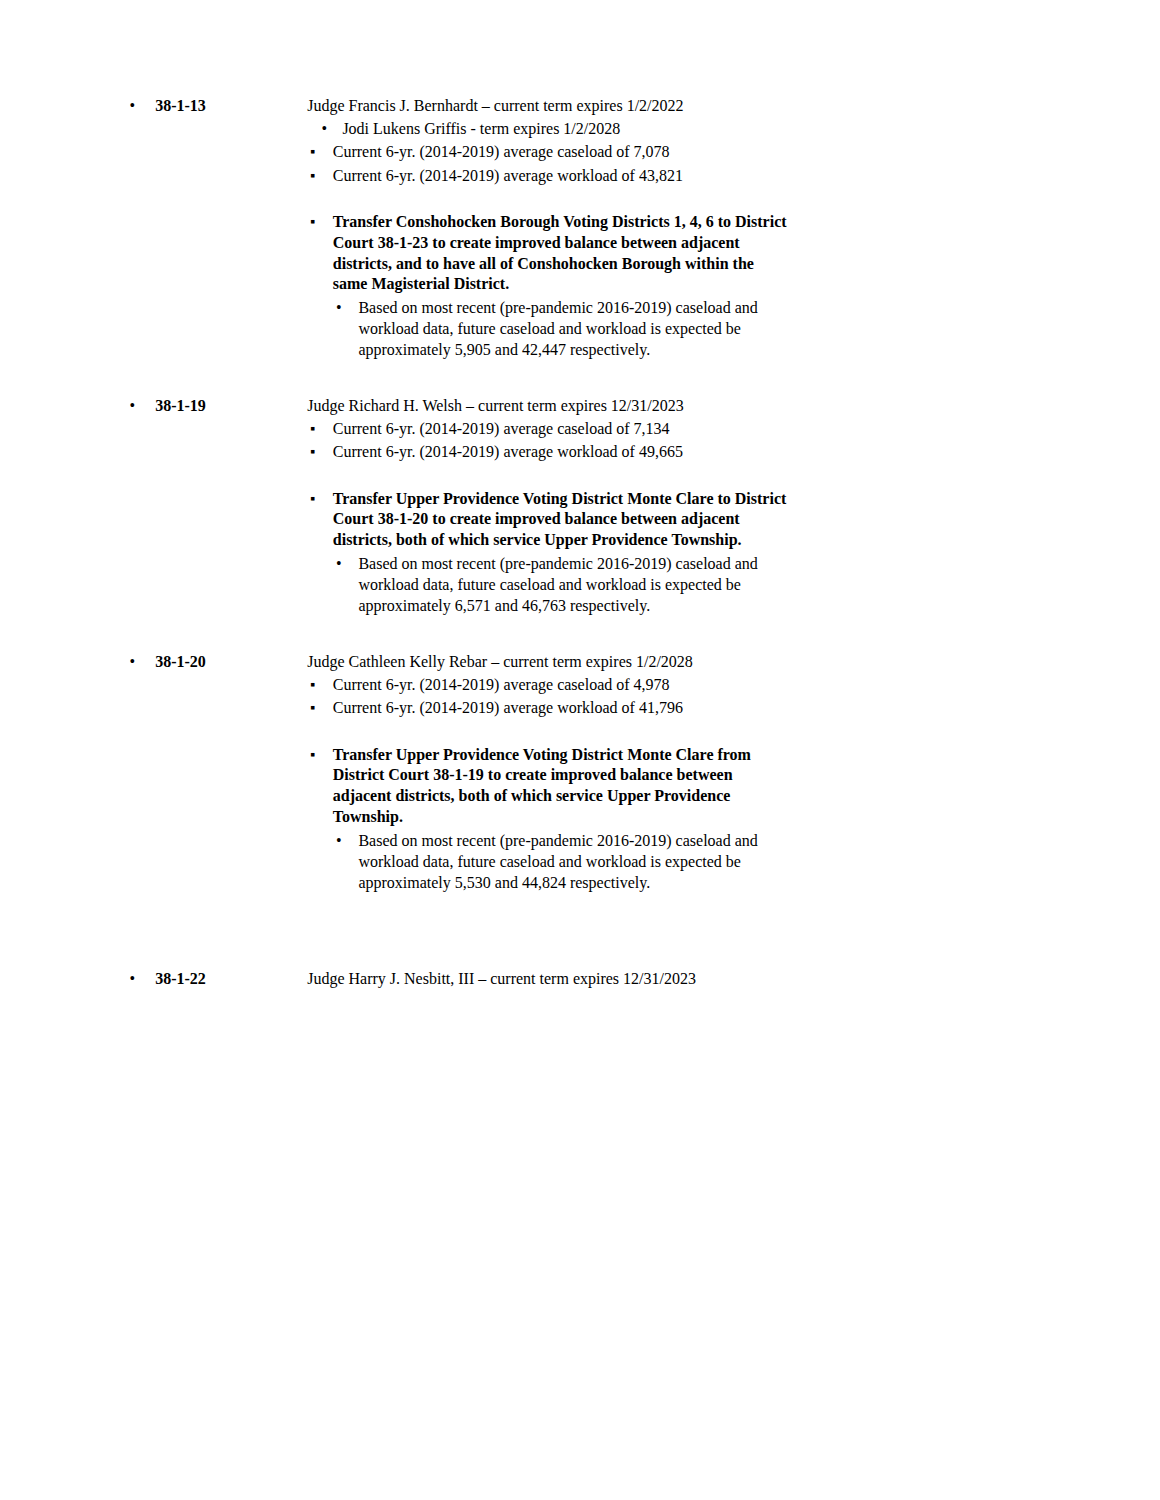38-1-13 Judge Francis J. Bernhardt – current term expires 1/2/2022
Jodi Lukens Griffis - term expires 1/2/2028
Current 6-yr. (2014-2019) average caseload of 7,078
Current 6-yr. (2014-2019) average workload of 43,821
Transfer Conshohocken Borough Voting Districts 1, 4, 6 to District Court 38-1-23 to create improved balance between adjacent districts, and to have all of Conshohocken Borough within the same Magisterial District.
Based on most recent (pre-pandemic 2016-2019) caseload and workload data, future caseload and workload is expected be approximately 5,905 and 42,447 respectively.
38-1-19 Judge Richard H. Welsh – current term expires 12/31/2023
Current 6-yr. (2014-2019) average caseload of 7,134
Current 6-yr. (2014-2019) average workload of 49,665
Transfer Upper Providence Voting District Monte Clare to District Court 38-1-20 to create improved balance between adjacent districts, both of which service Upper Providence Township.
Based on most recent (pre-pandemic 2016-2019) caseload and workload data, future caseload and workload is expected be approximately 6,571 and 46,763 respectively.
38-1-20 Judge Cathleen Kelly Rebar – current term expires 1/2/2028
Current 6-yr. (2014-2019) average caseload of 4,978
Current 6-yr. (2014-2019) average workload of 41,796
Transfer Upper Providence Voting District Monte Clare from District Court 38-1-19 to create improved balance between adjacent districts, both of which service Upper Providence Township.
Based on most recent (pre-pandemic 2016-2019) caseload and workload data, future caseload and workload is expected be approximately 5,530 and 44,824 respectively.
38-1-22 Judge Harry J. Nesbitt, III – current term expires 12/31/2023